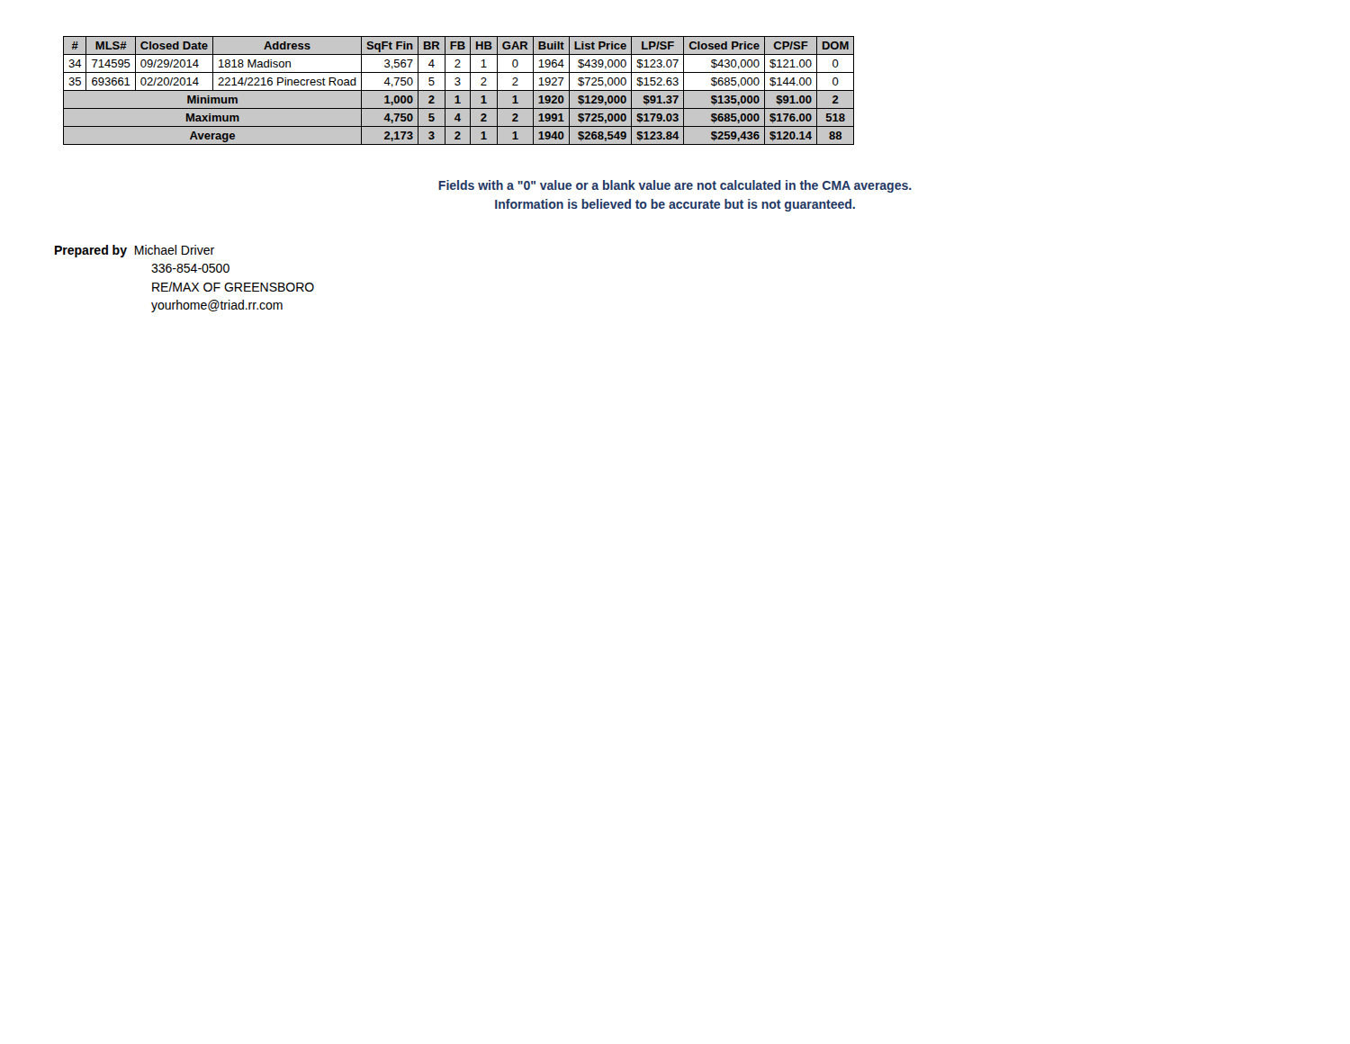| # | MLS# | Closed Date | Address | SqFt Fin | BR | FB | HB | GAR | Built | List Price | LP/SF | Closed Price | CP/SF | DOM |
| --- | --- | --- | --- | --- | --- | --- | --- | --- | --- | --- | --- | --- | --- | --- |
| 34 | 714595 | 09/29/2014 | 1818 Madison | 3,567 | 4 | 2 | 1 | 0 | 1964 | $439,000 | $123.07 | $430,000 | $121.00 | 0 |
| 35 | 693661 | 02/20/2014 | 2214/2216 Pinecrest Road | 4,750 | 5 | 3 | 2 | 2 | 1927 | $725,000 | $152.63 | $685,000 | $144.00 | 0 |
| Minimum | 1,000 | 2 | 1 | 1 | 1 | 1920 | $129,000 | $91.37 | $135,000 | $91.00 | 2 |
| Maximum | 4,750 | 5 | 4 | 2 | 2 | 1991 | $725,000 | $179.03 | $685,000 | $176.00 | 518 |
| Average | 2,173 | 3 | 2 | 1 | 1 | 1940 | $268,549 | $123.84 | $259,436 | $120.14 | 88 |
Fields with a "0" value or a blank value are not calculated in the CMA averages.
Information is believed to be accurate but is not guaranteed.
Prepared by Michael Driver
336-854-0500
RE/MAX OF GREENSBORO
yourhome@triad.rr.com